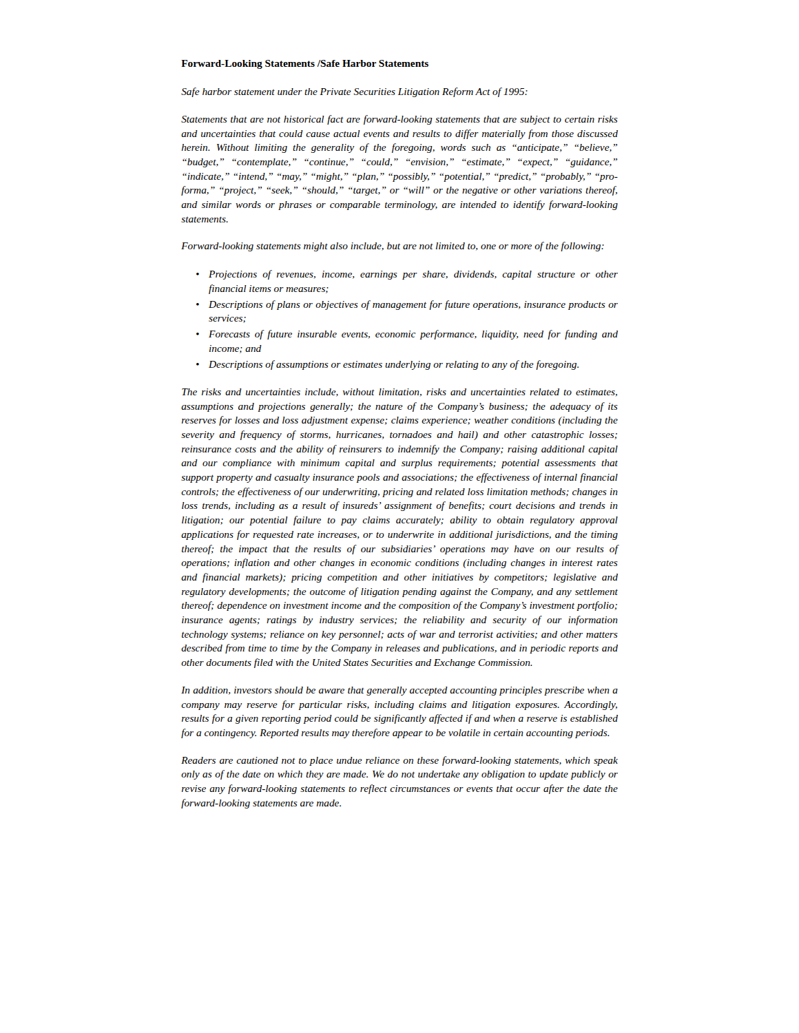Forward-Looking Statements /Safe Harbor Statements
Safe harbor statement under the Private Securities Litigation Reform Act of 1995:
Statements that are not historical fact are forward-looking statements that are subject to certain risks and uncertainties that could cause actual events and results to differ materially from those discussed herein. Without limiting the generality of the foregoing, words such as “anticipate,” “believe,” “budget,” “contemplate,” “continue,” “could,” “envision,” “estimate,” “expect,” “guidance,” “indicate,” “intend,” “may,” “might,” “plan,” “possibly,” “potential,” “predict,” “probably,” “pro-forma,” “project,” “seek,” “should,” “target,” or “will” or the negative or other variations thereof, and similar words or phrases or comparable terminology, are intended to identify forward-looking statements.
Forward-looking statements might also include, but are not limited to, one or more of the following:
Projections of revenues, income, earnings per share, dividends, capital structure or other financial items or measures;
Descriptions of plans or objectives of management for future operations, insurance products or services;
Forecasts of future insurable events, economic performance, liquidity, need for funding and income; and
Descriptions of assumptions or estimates underlying or relating to any of the foregoing.
The risks and uncertainties include, without limitation, risks and uncertainties related to estimates, assumptions and projections generally; the nature of the Company’s business; the adequacy of its reserves for losses and loss adjustment expense; claims experience; weather conditions (including the severity and frequency of storms, hurricanes, tornadoes and hail) and other catastrophic losses; reinsurance costs and the ability of reinsurers to indemnify the Company; raising additional capital and our compliance with minimum capital and surplus requirements; potential assessments that support property and casualty insurance pools and associations; the effectiveness of internal financial controls; the effectiveness of our underwriting, pricing and related loss limitation methods; changes in loss trends, including as a result of insureds’ assignment of benefits; court decisions and trends in litigation; our potential failure to pay claims accurately; ability to obtain regulatory approval applications for requested rate increases, or to underwrite in additional jurisdictions, and the timing thereof; the impact that the results of our subsidiaries’ operations may have on our results of operations; inflation and other changes in economic conditions (including changes in interest rates and financial markets); pricing competition and other initiatives by competitors; legislative and regulatory developments; the outcome of litigation pending against the Company, and any settlement thereof; dependence on investment income and the composition of the Company’s investment portfolio; insurance agents; ratings by industry services; the reliability and security of our information technology systems; reliance on key personnel; acts of war and terrorist activities; and other matters described from time to time by the Company in releases and publications, and in periodic reports and other documents filed with the United States Securities and Exchange Commission.
In addition, investors should be aware that generally accepted accounting principles prescribe when a company may reserve for particular risks, including claims and litigation exposures. Accordingly, results for a given reporting period could be significantly affected if and when a reserve is established for a contingency. Reported results may therefore appear to be volatile in certain accounting periods.
Readers are cautioned not to place undue reliance on these forward-looking statements, which speak only as of the date on which they are made. We do not undertake any obligation to update publicly or revise any forward-looking statements to reflect circumstances or events that occur after the date the forward-looking statements are made.